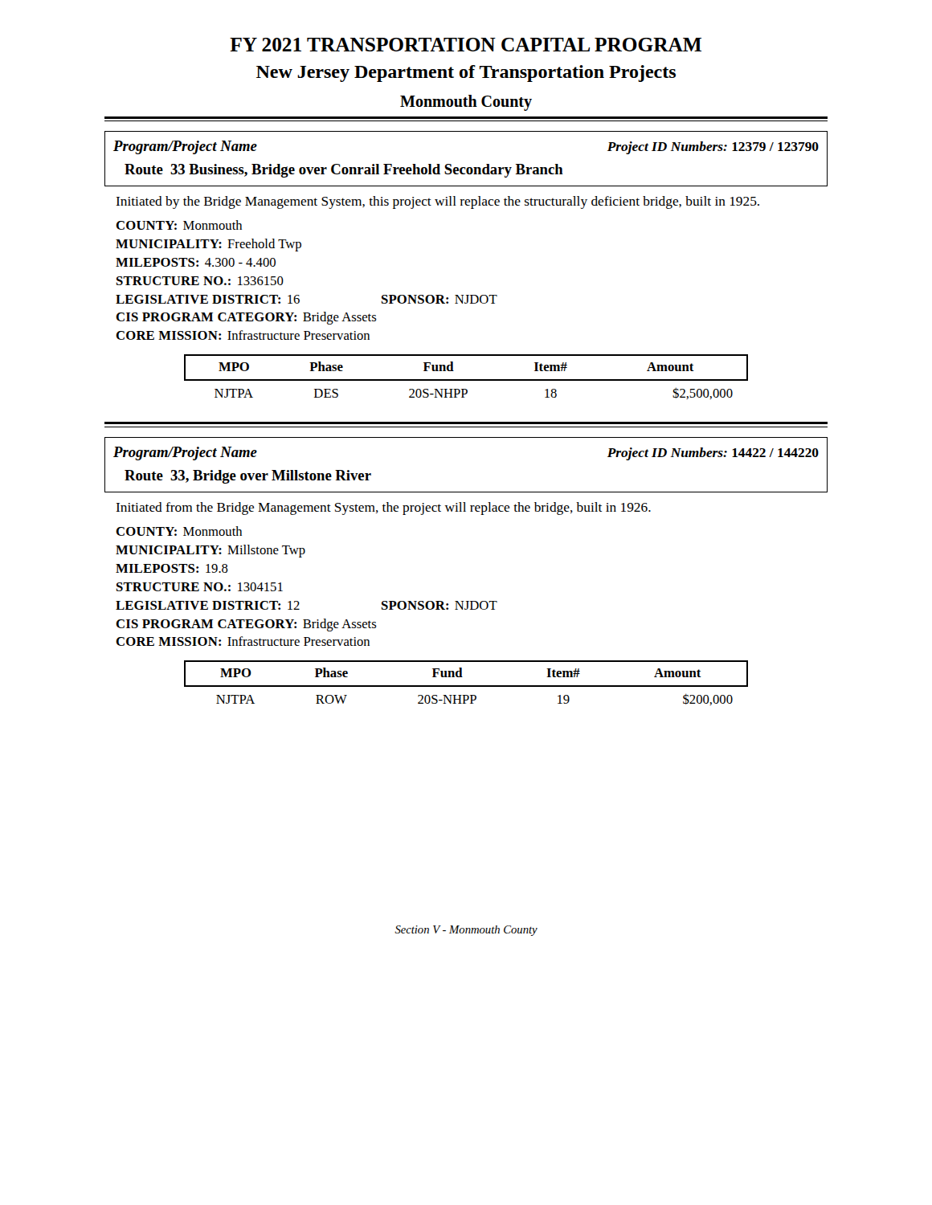FY 2021 TRANSPORTATION CAPITAL PROGRAM
New Jersey Department of Transportation Projects
Monmouth County
Program/Project Name Project ID Numbers: 12379 / 123790
Route 33 Business, Bridge over Conrail Freehold Secondary Branch
Initiated by the Bridge Management System, this project will replace the structurally deficient bridge, built in 1925.
COUNTY: Monmouth
MUNICIPALITY: Freehold Twp
MILEPOSTS: 4.300 - 4.400
STRUCTURE NO.: 1336150
LEGISLATIVE DISTRICT: 16 SPONSOR: NJDOT
CIS PROGRAM CATEGORY: Bridge Assets
CORE MISSION: Infrastructure Preservation
| MPO | Phase | Fund | Item# | Amount |
| --- | --- | --- | --- | --- |
| NJTPA | DES | 20S-NHPP | 18 | $2,500,000 |
Program/Project Name Project ID Numbers: 14422 / 144220
Route 33, Bridge over Millstone River
Initiated from the Bridge Management System, the project will replace the bridge, built in 1926.
COUNTY: Monmouth
MUNICIPALITY: Millstone Twp
MILEPOSTS: 19.8
STRUCTURE NO.: 1304151
LEGISLATIVE DISTRICT: 12 SPONSOR: NJDOT
CIS PROGRAM CATEGORY: Bridge Assets
CORE MISSION: Infrastructure Preservation
| MPO | Phase | Fund | Item# | Amount |
| --- | --- | --- | --- | --- |
| NJTPA | ROW | 20S-NHPP | 19 | $200,000 |
Section V - Monmouth County